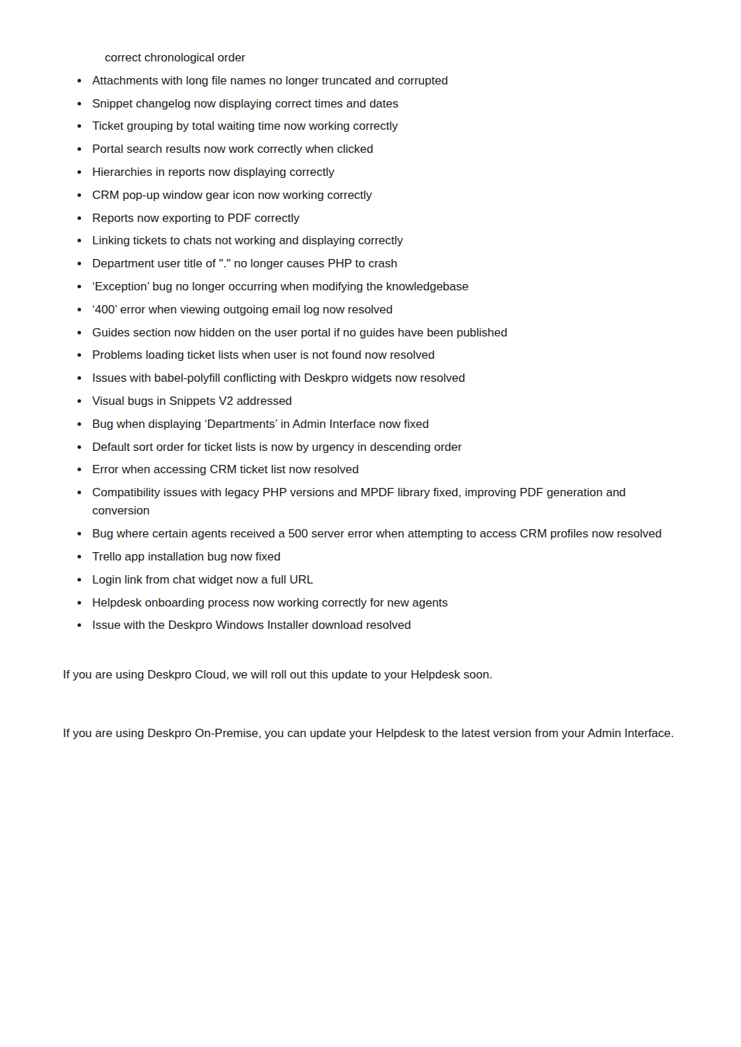correct chronological order
Attachments with long file names no longer truncated and corrupted
Snippet changelog now displaying correct times and dates
Ticket grouping by total waiting time now working correctly
Portal search results now work correctly when clicked
Hierarchies in reports now displaying correctly
CRM pop-up window gear icon now working correctly
Reports now exporting to PDF correctly
Linking tickets to chats not working and displaying correctly
Department user title of "." no longer causes PHP to crash
‘Exception’ bug no longer occurring when modifying the knowledgebase
‘400’ error when viewing outgoing email log now resolved
Guides section now hidden on the user portal if no guides have been published
Problems loading ticket lists when user is not found now resolved
Issues with babel-polyfill conflicting with Deskpro widgets now resolved
Visual bugs in Snippets V2 addressed
Bug when displaying ‘Departments’ in Admin Interface now fixed
Default sort order for ticket lists is now by urgency in descending order
Error when accessing CRM ticket list now resolved
Compatibility issues with legacy PHP versions and MPDF library fixed, improving PDF generation and conversion
Bug where certain agents received a 500 server error when attempting to access CRM profiles now resolved
Trello app installation bug now fixed
Login link from chat widget now a full URL
Helpdesk onboarding process now working correctly for new agents
Issue with the Deskpro Windows Installer download resolved
If you are using Deskpro Cloud, we will roll out this update to your Helpdesk soon.
If you are using Deskpro On-Premise, you can update your Helpdesk to the latest version from your Admin Interface.